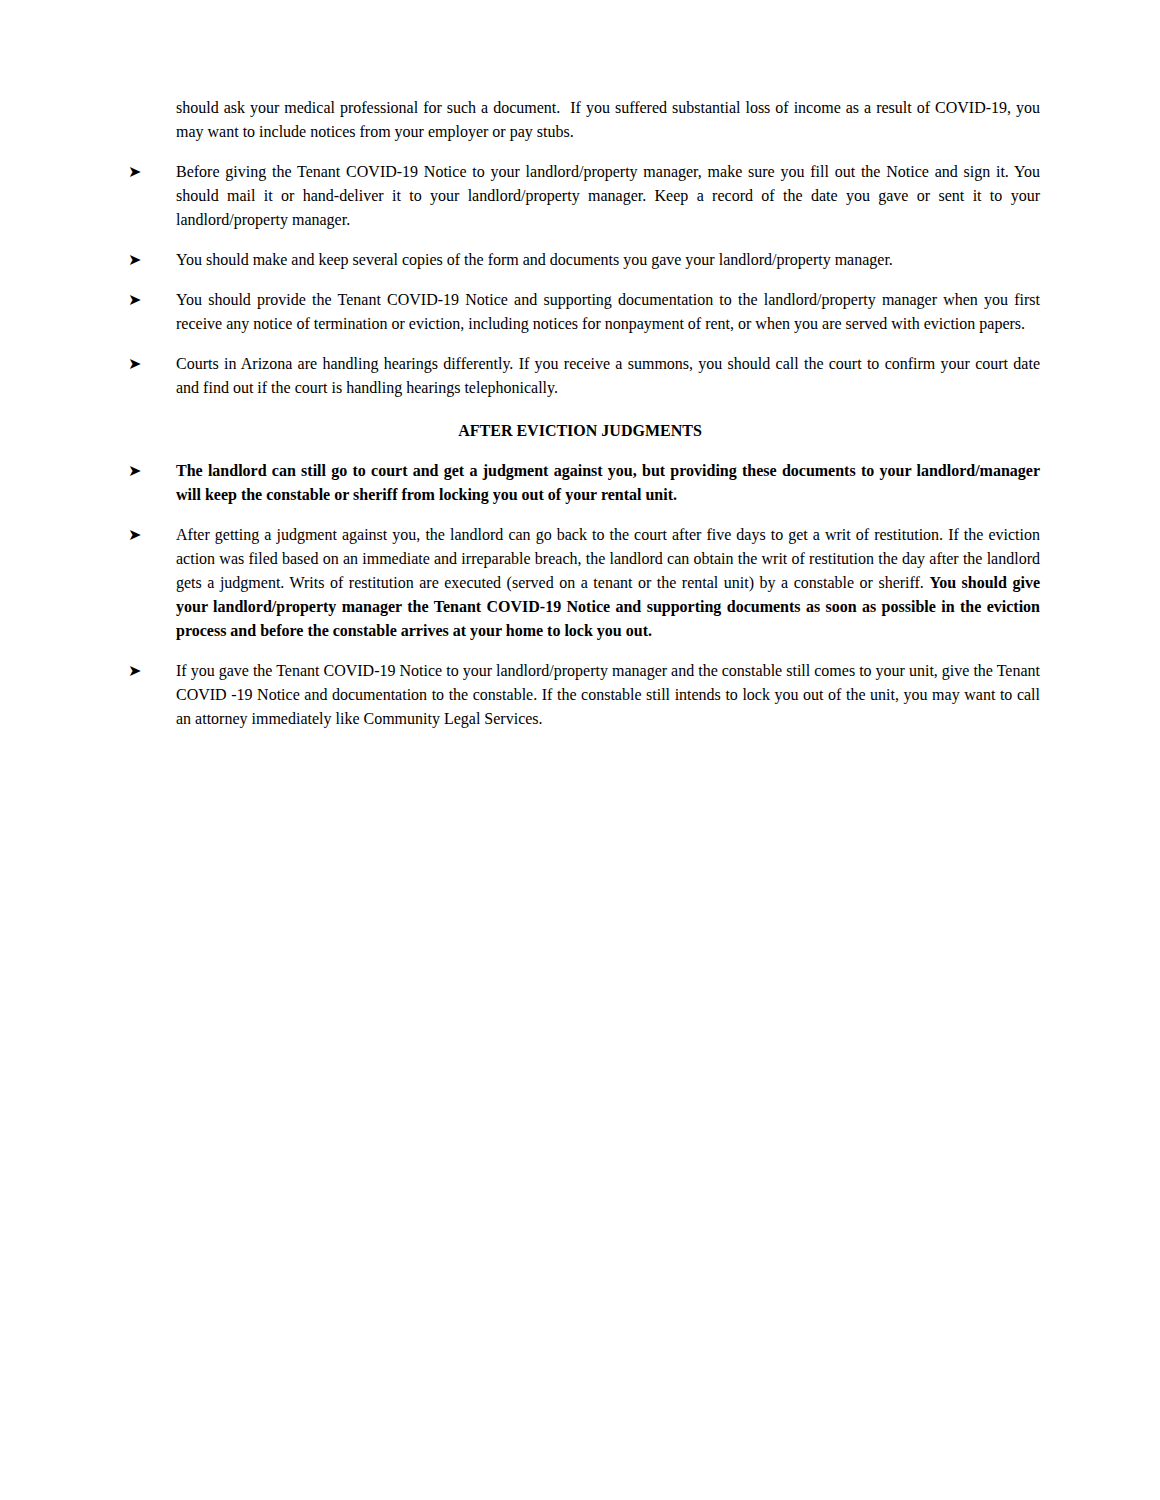should ask your medical professional for such a document. If you suffered substantial loss of income as a result of COVID-19, you may want to include notices from your employer or pay stubs.
Before giving the Tenant COVID-19 Notice to your landlord/property manager, make sure you fill out the Notice and sign it. You should mail it or hand-deliver it to your landlord/property manager. Keep a record of the date you gave or sent it to your landlord/property manager.
You should make and keep several copies of the form and documents you gave your landlord/property manager.
You should provide the Tenant COVID-19 Notice and supporting documentation to the landlord/property manager when you first receive any notice of termination or eviction, including notices for nonpayment of rent, or when you are served with eviction papers.
Courts in Arizona are handling hearings differently. If you receive a summons, you should call the court to confirm your court date and find out if the court is handling hearings telephonically.
AFTER EVICTION JUDGMENTS
The landlord can still go to court and get a judgment against you, but providing these documents to your landlord/manager will keep the constable or sheriff from locking you out of your rental unit.
After getting a judgment against you, the landlord can go back to the court after five days to get a writ of restitution. If the eviction action was filed based on an immediate and irreparable breach, the landlord can obtain the writ of restitution the day after the landlord gets a judgment. Writs of restitution are executed (served on a tenant or the rental unit) by a constable or sheriff. You should give your landlord/property manager the Tenant COVID-19 Notice and supporting documents as soon as possible in the eviction process and before the constable arrives at your home to lock you out.
If you gave the Tenant COVID-19 Notice to your landlord/property manager and the constable still comes to your unit, give the Tenant COVID -19 Notice and documentation to the constable. If the constable still intends to lock you out of the unit, you may want to call an attorney immediately like Community Legal Services.